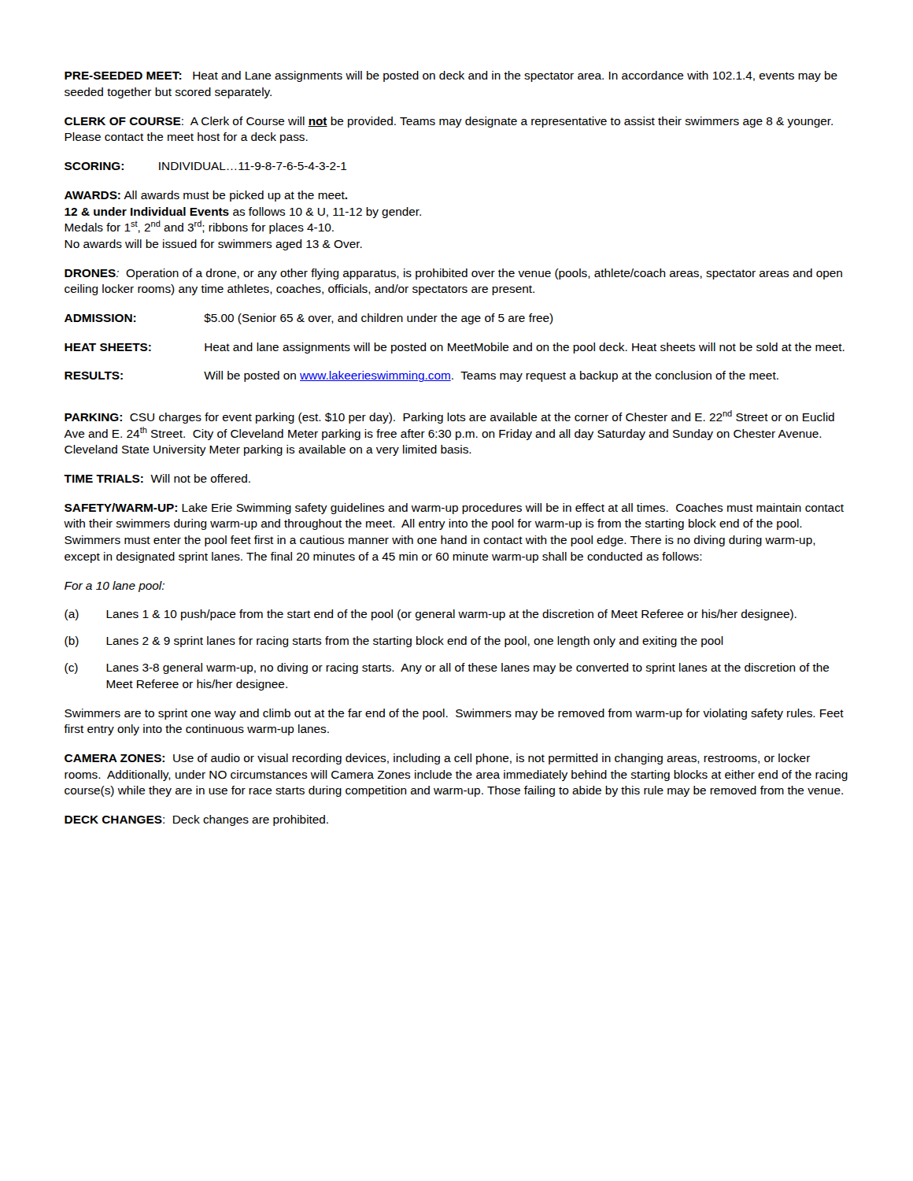PRE-SEEDED MEET: Heat and Lane assignments will be posted on deck and in the spectator area. In accordance with 102.1.4, events may be seeded together but scored separately.
CLERK OF COURSE: A Clerk of Course will not be provided. Teams may designate a representative to assist their swimmers age 8 & younger. Please contact the meet host for a deck pass.
SCORING: INDIVIDUAL…11-9-8-7-6-5-4-3-2-1
AWARDS: All awards must be picked up at the meet.
12 & under Individual Events as follows 10 & U, 11-12 by gender.
Medals for 1st, 2nd and 3rd; ribbons for places 4-10.
No awards will be issued for swimmers aged 13 & Over.
DRONES: Operation of a drone, or any other flying apparatus, is prohibited over the venue (pools, athlete/coach areas, spectator areas and open ceiling locker rooms) any time athletes, coaches, officials, and/or spectators are present.
| ADMISSION: | $5.00 (Senior 65 & over, and children under the age of 5 are free) |
| HEAT SHEETS: | Heat and lane assignments will be posted on MeetMobile and on the pool deck. Heat sheets will not be sold at the meet. |
| RESULTS: | Will be posted on www.lakeerieswimming.com . Teams may request a backup at the conclusion of the meet. |
PARKING: CSU charges for event parking (est. $10 per day). Parking lots are available at the corner of Chester and E. 22nd Street or on Euclid Ave and E. 24th Street. City of Cleveland Meter parking is free after 6:30 p.m. on Friday and all day Saturday and Sunday on Chester Avenue. Cleveland State University Meter parking is available on a very limited basis.
TIME TRIALS: Will not be offered.
SAFETY/WARM-UP: Lake Erie Swimming safety guidelines and warm-up procedures will be in effect at all times. Coaches must maintain contact with their swimmers during warm-up and throughout the meet. All entry into the pool for warm-up is from the starting block end of the pool. Swimmers must enter the pool feet first in a cautious manner with one hand in contact with the pool edge. There is no diving during warm-up, except in designated sprint lanes. The final 20 minutes of a 45 min or 60 minute warm-up shall be conducted as follows:
For a 10 lane pool:
(a) Lanes 1 & 10 push/pace from the start end of the pool (or general warm-up at the discretion of Meet Referee or his/her designee).
(b) Lanes 2 & 9 sprint lanes for racing starts from the starting block end of the pool, one length only and exiting the pool
(c) Lanes 3-8 general warm-up, no diving or racing starts. Any or all of these lanes may be converted to sprint lanes at the discretion of the Meet Referee or his/her designee.
Swimmers are to sprint one way and climb out at the far end of the pool. Swimmers may be removed from warm-up for violating safety rules. Feet first entry only into the continuous warm-up lanes.
CAMERA ZONES: Use of audio or visual recording devices, including a cell phone, is not permitted in changing areas, restrooms, or locker rooms. Additionally, under NO circumstances will Camera Zones include the area immediately behind the starting blocks at either end of the racing course(s) while they are in use for race starts during competition and warm-up. Those failing to abide by this rule may be removed from the venue.
DECK CHANGES: Deck changes are prohibited.